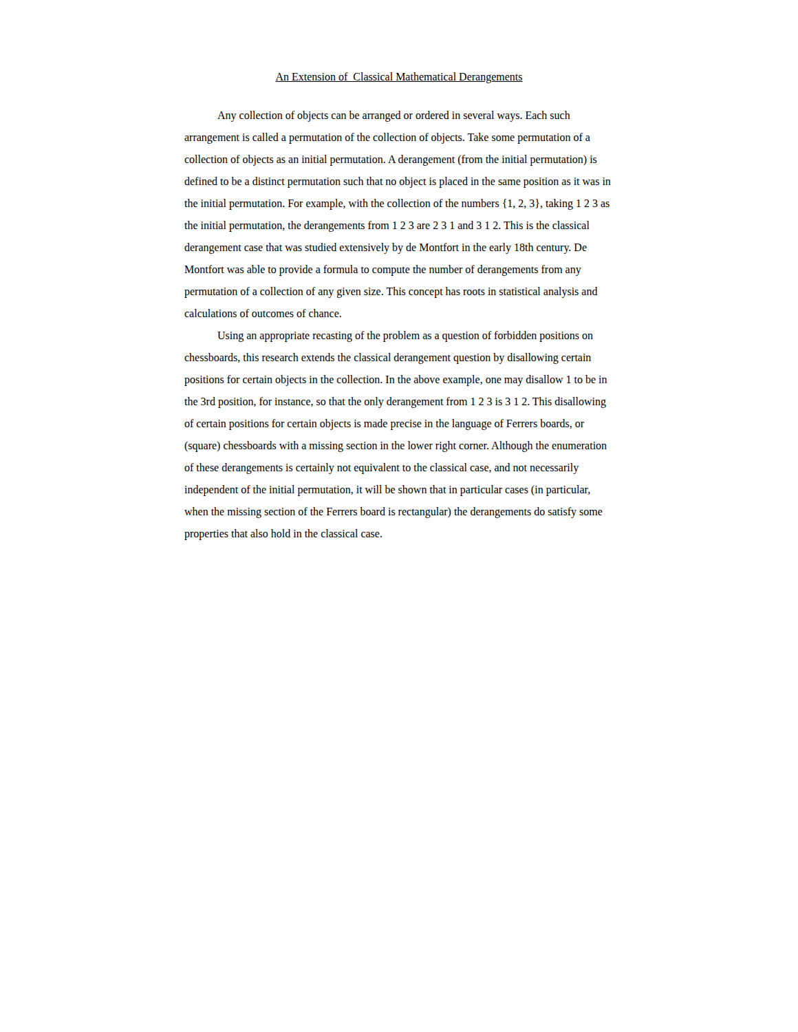An Extension of Classical Mathematical Derangements
Any collection of objects can be arranged or ordered in several ways. Each such arrangement is called a permutation of the collection of objects. Take some permutation of a collection of objects as an initial permutation. A derangement (from the initial permutation) is defined to be a distinct permutation such that no object is placed in the same position as it was in the initial permutation. For example, with the collection of the numbers {1, 2, 3}, taking 1 2 3 as the initial permutation, the derangements from 1 2 3 are 2 3 1 and 3 1 2. This is the classical derangement case that was studied extensively by de Montfort in the early 18th century. De Montfort was able to provide a formula to compute the number of derangements from any permutation of a collection of any given size. This concept has roots in statistical analysis and calculations of outcomes of chance.
Using an appropriate recasting of the problem as a question of forbidden positions on chessboards, this research extends the classical derangement question by disallowing certain positions for certain objects in the collection. In the above example, one may disallow 1 to be in the 3rd position, for instance, so that the only derangement from 1 2 3 is 3 1 2. This disallowing of certain positions for certain objects is made precise in the language of Ferrers boards, or (square) chessboards with a missing section in the lower right corner. Although the enumeration of these derangements is certainly not equivalent to the classical case, and not necessarily independent of the initial permutation, it will be shown that in particular cases (in particular, when the missing section of the Ferrers board is rectangular) the derangements do satisfy some properties that also hold in the classical case.